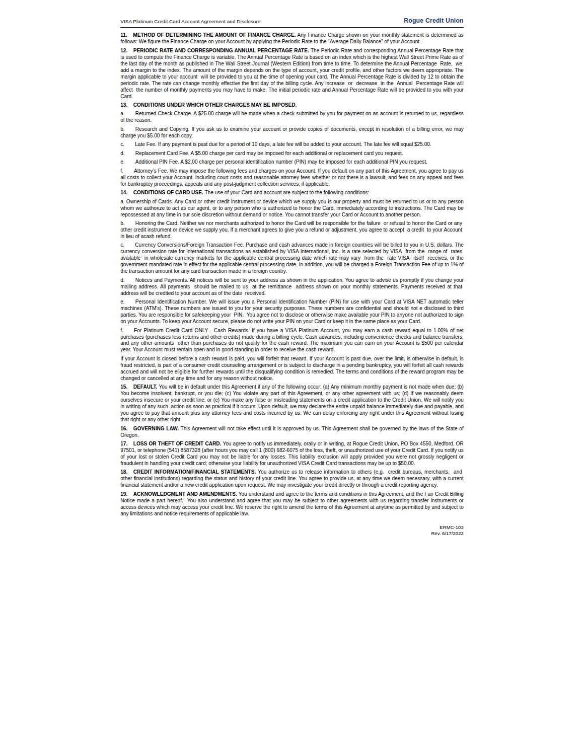VISA Platinum Credit Card Account Agreement and Disclosure
Rogue Credit Union
11. METHOD OF DETERMINING THE AMOUNT OF FINANCE CHARGE. Any Finance Charge shown on your monthly statement is determined as follows: We figure the Finance Charge on your Account by applying the Periodic Rate to the “Average Daily Balance” of your Account.
12. PERIODIC RATE AND CORRESPONDING ANNUAL PERCENTAGE RATE. The Periodic Rate and corresponding Annual Percentage Rate that is used to compute the Finance Charge is variable. The Annual Percentage Rate is based on an index which is the highest Wall Street Prime Rate as of the last day of the month as published in The Wall Street Journal (Western Edition) from time to time. To determine the Annual Percentage Rate, we add a margin to the index. The amount of the margin depends on the type of account, your credit profile, and other factors we deem appropriate. The margin applicable to your account will be provided to you at the time of opening your card. The Annual Percentage Rate is divided by 12 to obtain the periodic rate. The rate can change monthly effective the first day of the billing cycle. Any increase or decrease in the Annual Percentage Rate will affect the number of monthly payments you may have to make. The initial periodic rate and Annual Percentage Rate will be provided to you with your Card.
13. CONDITIONS UNDER WHICH OTHER CHARGES MAY BE IMPOSED.
a. Returned Check Charge. A $25.00 charge will be made when a check submitted by you for payment on an account is returned to us, regardless of the reason.
b. Research and Copying. If you ask us to examine your account or provide copies of documents, except in resolution of a billing error, we may charge you $5.00 for each copy.
c. Late Fee. If any payment is past due for a period of 10 days, a late fee will be added to your account. The late fee will equal $25.00.
d. Replacement Card Fee. A $5.00 charge per card may be imposed for each additional or replacement card you request.
e. Additional PIN Fee. A $2.00 charge per personal identification number (PIN) may be imposed for each additional PIN you request.
f. Attorney’s Fee. We may impose the following fees and charges on your Account. If you default on any part of this Agreement, you agree to pay us all costs to collect your Account, including court costs and reasonable attorney fees whether or not there is a lawsuit, and fees on any appeal and fees for bankruptcy proceedings, appeals and any post-judgment collection services, if applicable.
14. CONDITIONS OF CARD USE. The use of your Card and account are subject to the following conditions:
a. Ownership of Cards. Any Card or other credit instrument or device which we supply you is our property and must be returned to us or to any person whom we authorize to act as our agent, or to any person who is authorized to honor the Card, immediately according to instructions. The Card may be repossessed at any time in our sole discretion without demand or notice. You cannot transfer your Card or Account to another person.
b. Honoring the Card. Neither we nor merchants authorized to honor the Card will be responsible for the failure or refusal to honor the Card or any other credit instrument or device we supply you. If a merchant agrees to give you a refund or adjustment, you agree to accept a credit to your Account in lieu of acash refund.
c. Currency Conversions/Foreign Transaction Fee. Purchase and cash advances made in foreign countries will be billed to you in U.S. dollars. The currency conversion rate for international transactions as established by VISA International, Inc. is a rate selected by VISA from the range of rates available in wholesale currency markets for the applicable central processing date which rate may vary from the rate VISA itself receives, or the government-mandated rate in effect for the applicable central processing date. In addition, you will be charged a Foreign Transaction Fee of up to 1% of the transaction amount for any card transaction made in a foreign country.
d. Notices and Payments. All notices will be sent to your address as shown in the application. You agree to advise us promptly if you change your mailing address. All payments should be mailed to us at the remittance address shown on your monthly statements. Payments received at that address will be credited to your account as of the date received.
e. Personal Identification Number. We will issue you a Personal Identification Number (PIN) for use with your Card at VISA NET automatic teller machines (ATM's). These numbers are issued to you for your security purposes. These numbers are confidential and should not e disclosed to third parties. You are responsible for safekeeping your PIN. You agree not to disclose or otherwise make available your PIN to anyone not authorized to sign on your Accounts. To keep your Account secure, please do not write your PIN on your Card or keep it in the same place as your Card.
f. For Platinum Credit Card ONLY - Cash Rewards. If you have a VISA Platinum Account, you may earn a cash reward equal to 1.00% of net purchases (purchases less returns and other credits) made during a billing cycle. Cash advances, including convenience checks and balance transfers, and any other amounts other than purchases do not qualify for the cash reward. The maximum you can earn on your Account is $500 per calendar year. Your Account must remain open and in good standing in order to receive the cash reward.
If your Account is closed before a cash reward is paid, you will forfeit that reward. If your Account is past due, over the limit, is otherwise in default, is fraud restricted, is part of a consumer credit counseling arrangement or is subject to discharge in a pending bankruptcy, you will forfeit all cash rewards accrued and will not be eligible for further rewards until the disqualifying condition is remedied. The terms and conditions of the reward program may be changed or cancelled at any time and for any reason without notice.
15. DEFAULT. You will be in default under this Agreement if any of the following occur: (a) Any minimum monthly payment is not made when due; (b) You become insolvent, bankrupt, or you die; (c) You violate any part of this Agreement, or any other agreement with us; (d) If we reasonably deem ourselves insecure or your credit line; or (e) You make any false or misleading statements on a credit application to the Credit Union. We will notify you in writing of any such action as soon as practical if it occurs. Upon default, we may declare the entire unpaid balance immediately due and payable, and you agree to pay that amount plus any attorney fees and costs incurred by us. We can delay enforcing any right under this Agreement without losing that right or any other right.
16. GOVERNING LAW. This Agreement will not take effect until it is approved by us. This Agreement shall be governed by the laws of the State of Oregon.
17. LOSS OR THEFT OF CREDIT CARD. You agree to notify us immediately, orally or in writing, at Rogue Credit Union, PO Box 4550, Medford, OR 97501, or telephone (541) 8587328 (after hours you may call 1 (800) 682-6075 of the loss, theft, or unauthorized use of your Credit Card. If you notify us of your lost or stolen Credit Card you may not be liable for any losses. This liability exclusion will apply provided you were not grossly negligent or fraudulent in handling your credit card; otherwise your liability for unauthorized VISA Credit Card transactions may be up to $50.00.
18. CREDIT INFORMATION/FINANCIAL STATEMENTS. You authorize us to release information to others (e.g. credit bureaus, merchants, and other financial institutions) regarding the status and history of your credit line. You agree to provide us, at any time we deem necessary, with a current financial statement and/or a new credit application upon request. We may investigate your credit directly or through a credit reporting agency.
19. ACKNOWLEDGMENT AND AMENDMENTS. You understand and agree to the terms and conditions in this Agreement, and the Fair Credit Billing Notice made a part hereof. You also understand and agree that you may be subject to other agreements with us regarding transfer instruments or access devices which may access your credit line. We reserve the right to amend the terms of this Agreement at anytime as permitted by and subject to any limitations and notice requirements of applicable law.
ERMC-103
Rev. 6/17/2022